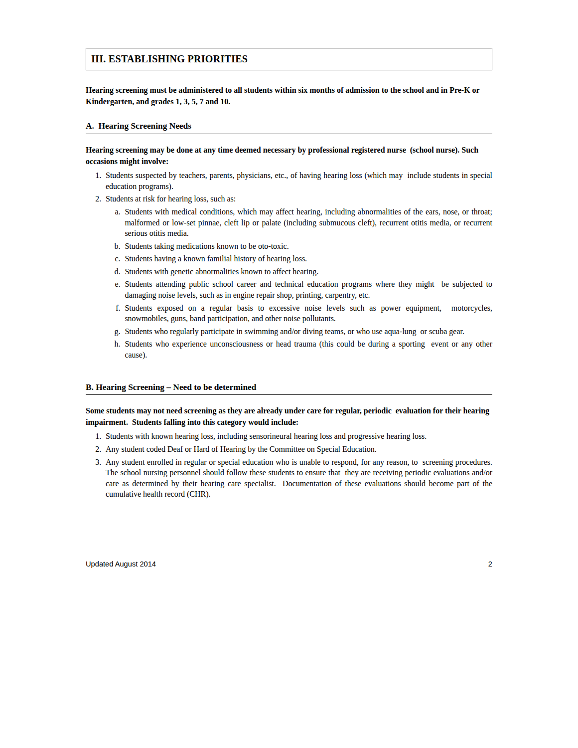III. ESTABLISHING PRIORITIES
Hearing screening must be administered to all students within six months of admission to the school and in Pre-K or Kindergarten, and grades 1, 3, 5, 7 and 10.
A. Hearing Screening Needs
Hearing screening may be done at any time deemed necessary by professional registered nurse (school nurse). Such occasions might involve:
Students suspected by teachers, parents, physicians, etc., of having hearing loss (which may include students in special education programs).
Students at risk for hearing loss, such as:
Students with medical conditions, which may affect hearing, including abnormalities of the ears, nose, or throat; malformed or low-set pinnae, cleft lip or palate (including submucous cleft), recurrent otitis media, or recurrent serious otitis media.
Students taking medications known to be oto-toxic.
Students having a known familial history of hearing loss.
Students with genetic abnormalities known to affect hearing.
Students attending public school career and technical education programs where they might be subjected to damaging noise levels, such as in engine repair shop, printing, carpentry, etc.
Students exposed on a regular basis to excessive noise levels such as power equipment, motorcycles, snowmobiles, guns, band participation, and other noise pollutants.
Students who regularly participate in swimming and/or diving teams, or who use aqua-lung or scuba gear.
Students who experience unconsciousness or head trauma (this could be during a sporting event or any other cause).
B. Hearing Screening – Need to be determined
Some students may not need screening as they are already under care for regular, periodic evaluation for their hearing impairment. Students falling into this category would include:
Students with known hearing loss, including sensorineural hearing loss and progressive hearing loss.
Any student coded Deaf or Hard of Hearing by the Committee on Special Education.
Any student enrolled in regular or special education who is unable to respond, for any reason, to screening procedures. The school nursing personnel should follow these students to ensure that they are receiving periodic evaluations and/or care as determined by their hearing care specialist. Documentation of these evaluations should become part of the cumulative health record (CHR).
Updated August 2014 2